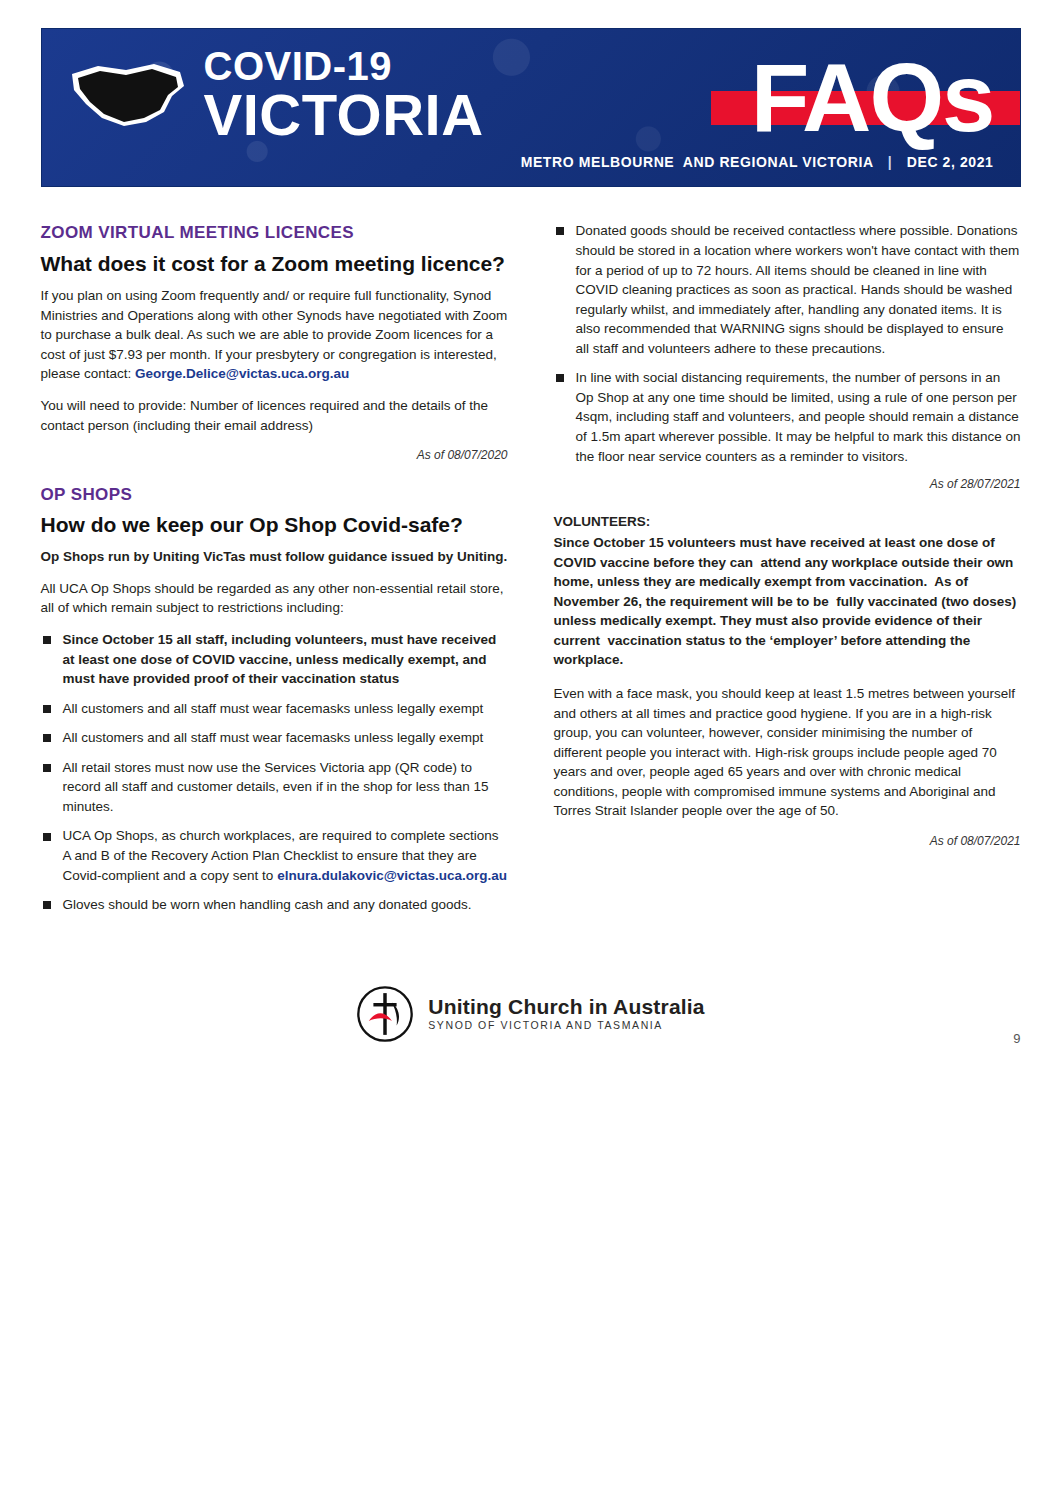COVID-19 VICTORIA
FAQs
METRO MELBOURNE AND REGIONAL VICTORIA | DEC 2, 2021
Zoom Virtual Meeting Licences
What does it cost for a Zoom meeting licence?
If you plan on using Zoom frequently and/ or require full functionality, Synod Ministries and Operations along with other Synods have negotiated with Zoom to purchase a bulk deal. As such we are able to provide Zoom licences for a cost of just $7.93 per month. If your presbytery or congregation is interested, please contact: George.Delice@victas.uca.org.au
You will need to provide: Number of licences required and the details of the contact person (including their email address)
As of 08/07/2020
Op Shops
How do we keep our Op Shop Covid-safe?
Op Shops run by Uniting VicTas must follow guidance issued by Uniting.
All UCA Op Shops should be regarded as any other non-essential retail store, all of which remain subject to restrictions including:
Since October 15 all staff, including volunteers, must have received at least one dose of COVID vaccine, unless medically exempt, and must have provided proof of their vaccination status
All customers and all staff must wear facemasks unless legally exempt
All customers and all staff must wear facemasks unless legally exempt
All retail stores must now use the Services Victoria app (QR code) to record all staff and customer details, even if in the shop for less than 15 minutes.
UCA Op Shops, as church workplaces, are required to complete sections A and B of the Recovery Action Plan Checklist to ensure that they are Covid-complient and a copy sent to elnura.dulakovic@victas.uca.org.au
Gloves should be worn when handling cash and any donated goods.
Donated goods should be received contactless where possible. Donations should be stored in a location where workers won't have contact with them for a period of up to 72 hours. All items should be cleaned in line with COVID cleaning practices as soon as practical. Hands should be washed regularly whilst, and immediately after, handling any donated items. It is also recommended that WARNING signs should be displayed to ensure all staff and volunteers adhere to these precautions.
In line with social distancing requirements, the number of persons in an Op Shop at any one time should be limited, using a rule of one person per 4sqm, including staff and volunteers, and people should remain a distance of 1.5m apart wherever possible. It may be helpful to mark this distance on the floor near service counters as a reminder to visitors.
As of 28/07/2021
VOLUNTEERS:
Since October 15 volunteers must have received at least one dose of COVID vaccine before they can attend any workplace outside their own home, unless they are medically exempt from vaccination. As of November 26, the requirement will be to be fully vaccinated (two doses) unless medically exempt. They must also provide evidence of their current vaccination status to the ‘employer’ before attending the workplace.
Even with a face mask, you should keep at least 1.5 metres between yourself and others at all times and practice good hygiene. If you are in a high-risk group, you can volunteer, however, consider minimising the number of different people you interact with. High-risk groups include people aged 70 years and over, people aged 65 years and over with chronic medical conditions, people with compromised immune systems and Aboriginal and Torres Strait Islander people over the age of 50.
As of 08/07/2021
Uniting Church in Australia
SYNOD OF VICTORIA AND TASMANIA
9